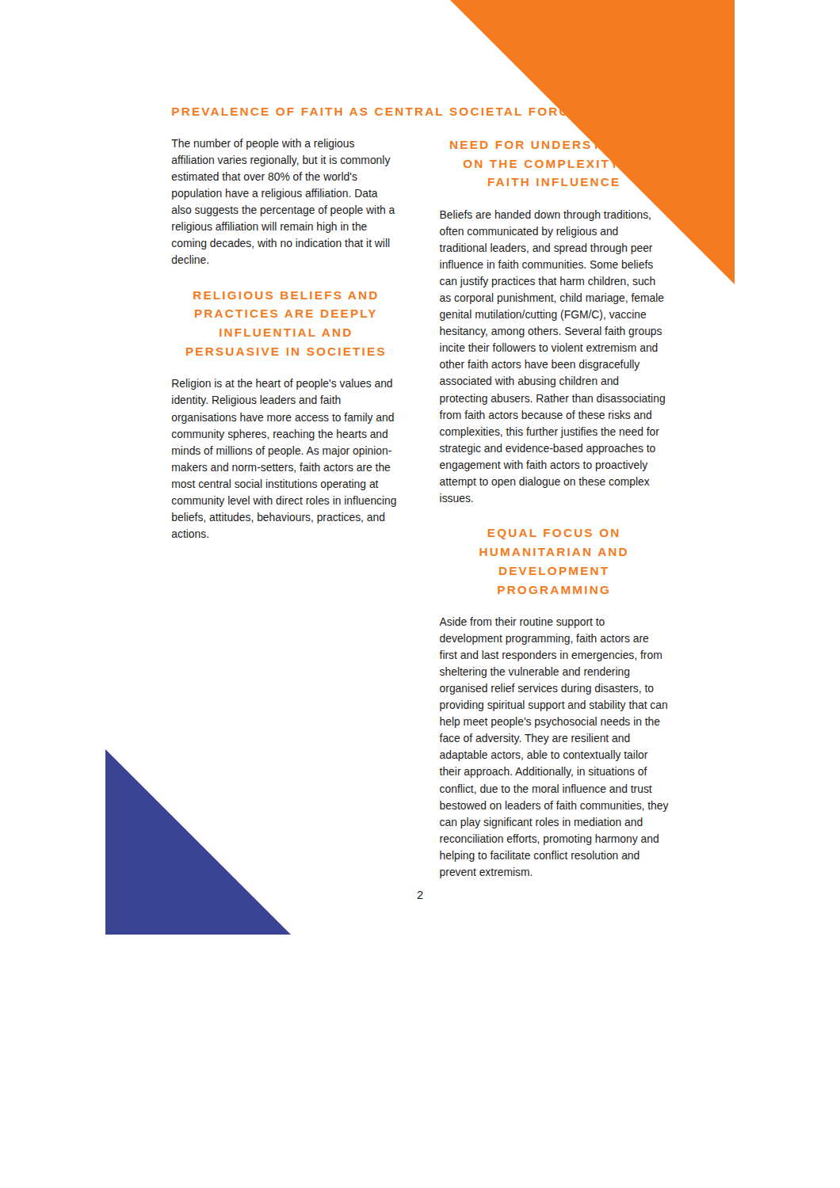Prevalence of faith as central societal force
The number of people with a religious affiliation varies regionally, but it is commonly estimated that over 80% of the world's population have a religious affiliation. Data also suggests the percentage of people with a religious affiliation will remain high in the coming decades, with no indication that it will decline.
Religious beliefs and practices are deeply influential and persuasive in societies
Religion is at the heart of people's values and identity. Religious leaders and faith organisations have more access to family and community spheres, reaching the hearts and minds of millions of people. As major opinion-makers and norm-setters, faith actors are the most central social institutions operating at community level with direct roles in influencing beliefs, attitudes, behaviours, practices, and actions.
Need for understanding on the complexity of faith influence
Beliefs are handed down through traditions, often communicated by religious and traditional leaders, and spread through peer influence in faith communities. Some beliefs can justify practices that harm children, such as corporal punishment, child mariage, female genital mutilation/cutting (FGM/C), vaccine hesitancy, among others. Several faith groups incite their followers to violent extremism and other faith actors have been disgracefully associated with abusing children and protecting abusers. Rather than disassociating from faith actors because of these risks and complexities, this further justifies the need for strategic and evidence-based approaches to engagement with faith actors to proactively attempt to open dialogue on these complex issues.
Equal focus on humanitarian and development programming
Aside from their routine support to development programming, faith actors are first and last responders in emergencies, from sheltering the vulnerable and rendering organised relief services during disasters, to providing spiritual support and stability that can help meet people's psychosocial needs in the face of adversity. They are resilient and adaptable actors, able to contextually tailor their approach. Additionally, in situations of conflict, due to the moral influence and trust bestowed on leaders of faith communities, they can play significant roles in mediation and reconciliation efforts, promoting harmony and helping to facilitate conflict resolution and prevent extremism.
2